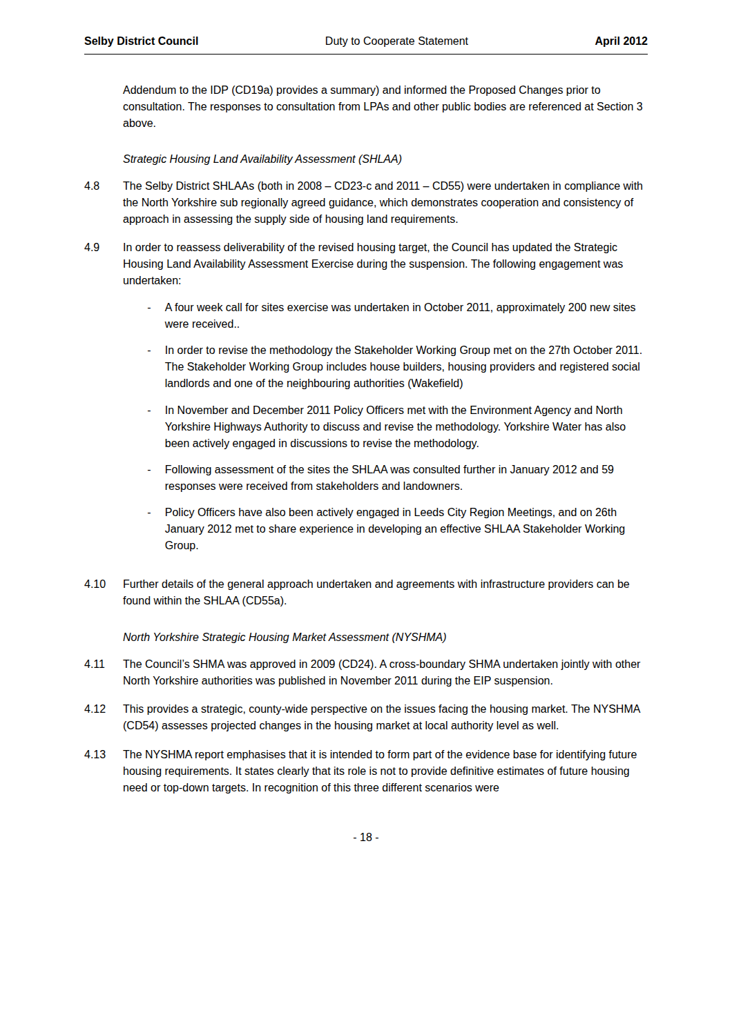Selby District Council Duty to Cooperate Statement April 2012
Addendum to the IDP (CD19a) provides a summary) and informed the Proposed Changes prior to consultation. The responses to consultation from LPAs and other public bodies are referenced at Section 3 above.
Strategic Housing Land Availability Assessment (SHLAA)
4.8
The Selby District SHLAAs (both in 2008 – CD23-c and 2011 – CD55) were undertaken in compliance with the North Yorkshire sub regionally agreed guidance, which demonstrates cooperation and consistency of approach in assessing the supply side of housing land requirements.
4.9
In order to reassess deliverability of the revised housing target, the Council has updated the Strategic Housing Land Availability Assessment Exercise during the suspension. The following engagement was undertaken:
A four week call for sites exercise was undertaken in October 2011, approximately 200 new sites were received..
In order to revise the methodology the Stakeholder Working Group met on the 27th October 2011. The Stakeholder Working Group includes house builders, housing providers and registered social landlords and one of the neighbouring authorities (Wakefield)
In November and December 2011 Policy Officers met with the Environment Agency and North Yorkshire Highways Authority to discuss and revise the methodology. Yorkshire Water has also been actively engaged in discussions to revise the methodology.
Following assessment of the sites the SHLAA was consulted further in January 2012 and 59 responses were received from stakeholders and landowners.
Policy Officers have also been actively engaged in Leeds City Region Meetings, and on 26th January 2012 met to share experience in developing an effective SHLAA Stakeholder Working Group.
4.10
Further details of the general approach undertaken and agreements with infrastructure providers can be found within the SHLAA (CD55a).
North Yorkshire Strategic Housing Market Assessment (NYSHMA)
4.11
The Council’s SHMA was approved in 2009 (CD24). A cross-boundary SHMA undertaken jointly with other North Yorkshire authorities was published in November 2011 during the EIP suspension.
4.12
This provides a strategic, county-wide perspective on the issues facing the housing market. The NYSHMA (CD54) assesses projected changes in the housing market at local authority level as well.
4.13
The NYSHMA report emphasises that it is intended to form part of the evidence base for identifying future housing requirements. It states clearly that its role is not to provide definitive estimates of future housing need or top-down targets. In recognition of this three different scenarios were
- 18 -